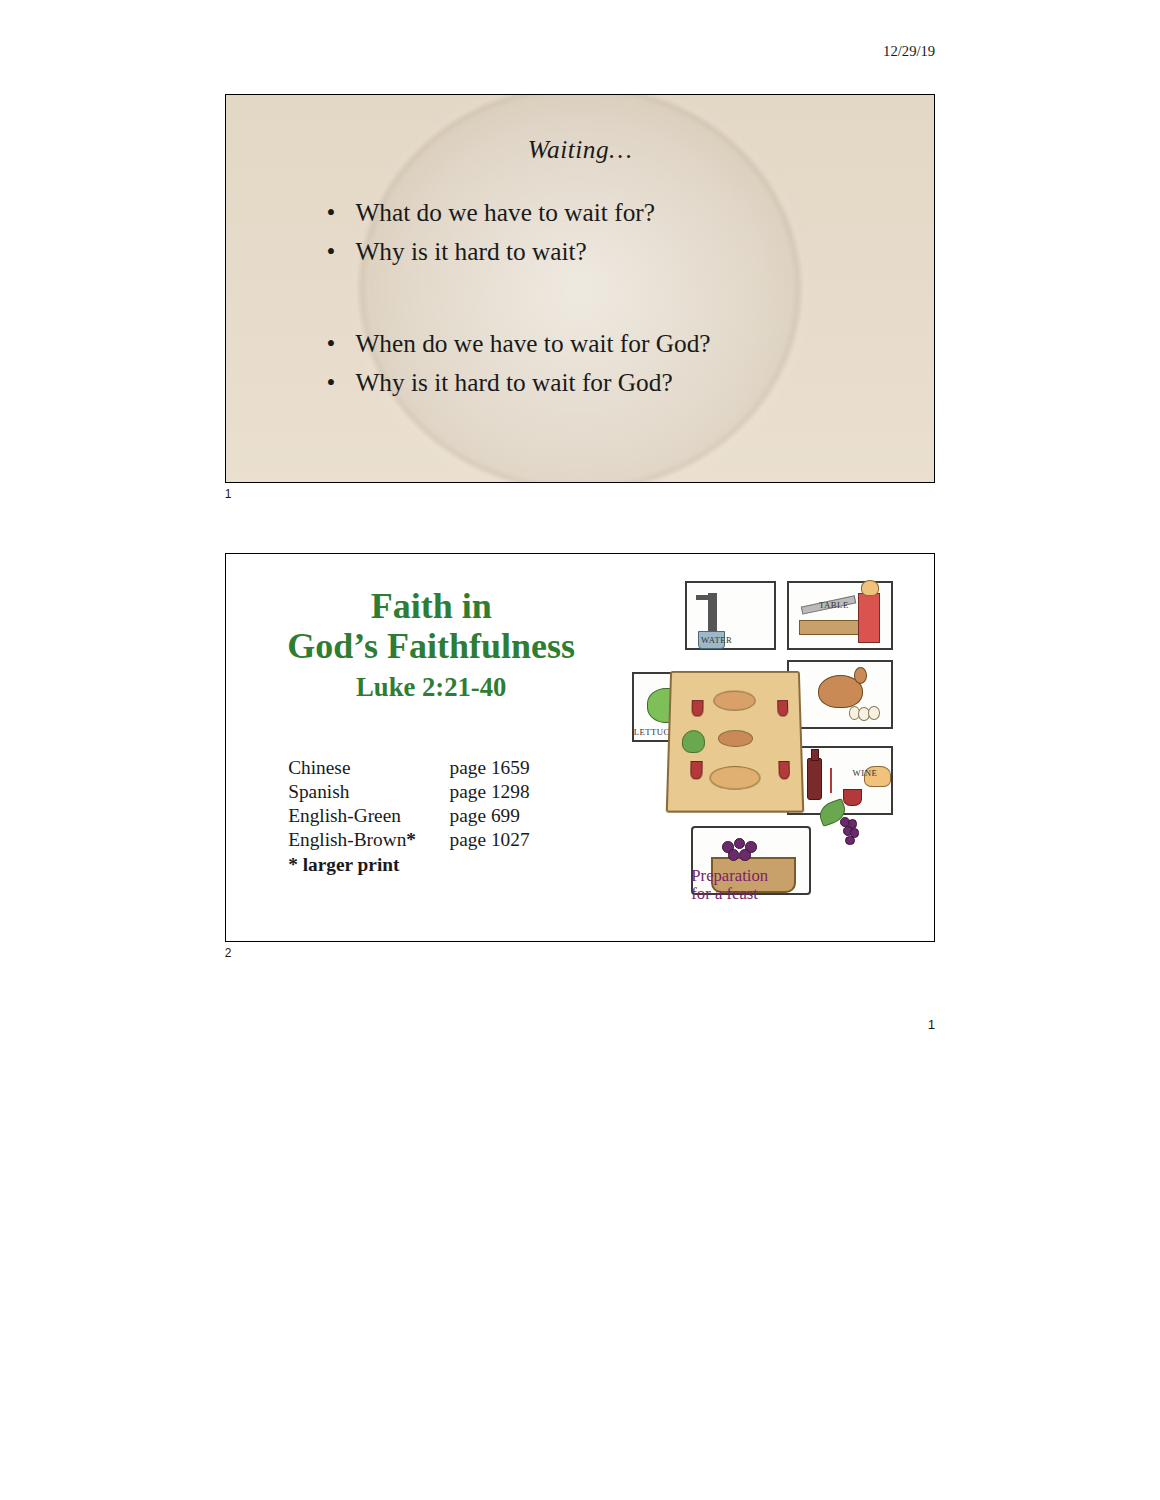12/29/19
Waiting…
What do we have to wait for?
Why is it hard to wait?
When do we have to wait for God?
Why is it hard to wait for God?
1
Faith in
God’s Faithfulness
Luke 2:21-40
| Chinese | page 1659 |
| Spanish | page 1298 |
| English-Green | page 699 |
| English-Brown * | page 1027 |
* larger print
WATER
TABLE
LETTUCE
WINE
Preparation
for a feast
2
1